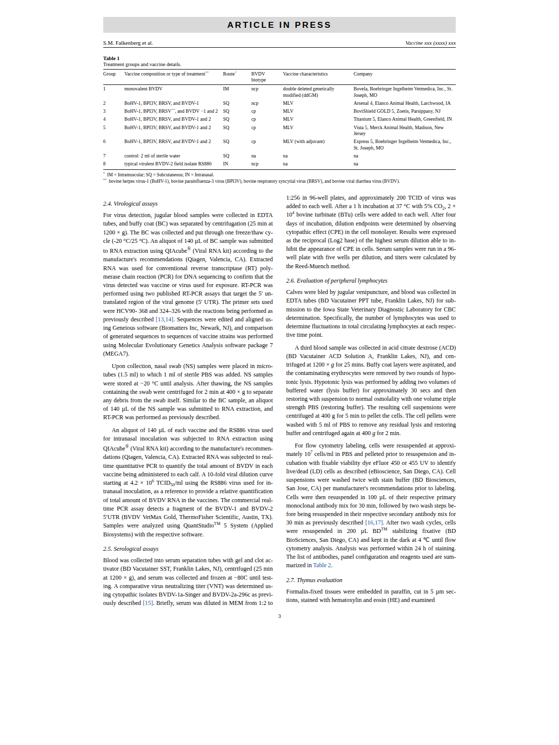ARTICLE IN PRESS
S.M. Falkenberg et al.
Vaccine xxx (xxxx) xxx
Table 1
Treatment groups and vaccine details.
| Group | Vaccine composition or type of treatment ** | Route * | BVDV biotype | Vaccine characteristics | Company |
| --- | --- | --- | --- | --- | --- |
| 1 | monovalent BVDV | IM | ncp | double deleted genetically modified (ddGM) | Bovela, Boehringer Ingelheim Vetmedica, Inc., St. Joseph, MO |
| 2 | BoHV-1, BPI3V, BRSV, and BVDV-1 | SQ | ncp | MLV | Arsenal 4, Elanco Animal Health, Larchwood, IA |
| 3 | BoHV-1, BPI3V, BRSV ** , and BVDV −1 and 2 | SQ | cp | MLV | BoviShield GOLD 5, Zoetis, Parsippany, NJ |
| 4 | BoHV-1, BPI3V, BRSV, and BVDV-1 and 2 | SQ | cp | MLV | Titanium 5, Elanco Animal Health, Greenfield, IN |
| 5 | BoHV-1, BPI3V, BRSV, and BVDV-1 and 2 | SQ | cp | MLV | Vista 5, Merck Animal Health, Madison, New Jersey |
| 6 | BoHV-1, BPI3V, BRSV, and BVDV-1 and 2 | SQ | cp | MLV (with adjuvant) | Express 5, Boehringer Ingelheim Vetmedica, Inc., St. Joseph, MO |
| 7 | control: 2 ml of sterile water | SQ | na | na | na |
| 8 | typical virulent BVDV-2 field isolate RS886 | IN | ncp | na | na |
* IM = Intramuscular; SQ = Subcutaneous; IN = Intranasal.
** bovine herpes virus-1 (BoHV-1), bovine parainfluenza-3 virus (BPI3V), bovine respiratory syncytial virus (BRSV), and bovine viral diarrhea virus (BVDV).
2.4. Virological assays
For virus detection, jugular blood samples were collected in EDTA tubes, and buffy coat (BC) was separated by centrifugation (25 min at 1200 × g). The BC was collected and put through one freeze/thaw cycle (-20 °C/25 °C). An aliquot of 140 µL of BC sample was submitted to RNA extraction using QIAcube® (Viral RNA kit) according to the manufacture's recommendations (Qiagen, Valencia, CA). Extracted RNA was used for conventional reverse transcriptase (RT) polymerase chain reaction (PCR) for DNA sequencing to confirm that the virus detected was vaccine or virus used for exposure. RT-PCR was performed using two published RT-PCR assays that target the 5' untranslated region of the viral genome (5' UTR). The primer sets used were HCV90- 368 and 324–326 with the reactions being performed as previously described [13,14]. Sequences were edited and aligned using Geneious software (Biomatters Inc, Newark, NJ), and comparison of generated sequences to sequences of vaccine strains was performed using Molecular Evolutionary Genetics Analysis software package 7 (MEGA7).
Upon collection, nasal swab (NS) samples were placed in microtubes (1.5 ml) to which 1 ml of sterile PBS was added. NS samples were stored at −20 °C until analysis. After thawing, the NS samples containing the swab were centrifuged for 2 min at 400 × g to separate any debris from the swab itself. Similar to the BC sample, an aliquot of 140 µL of the NS sample was submitted to RNA extraction, and RT-PCR was performed as previously described.
An aliquot of 140 µL of each vaccine and the RS886 virus used for intranasal inoculation was subjected to RNA extraction using QIAcube® (Viral RNA kit) according to the manufacture's recommendations (Qiagen, Valencia, CA). Extracted RNA was subjected to real-time quantitative PCR to quantify the total amount of BVDV in each vaccine being administered to each calf. A 10-fold viral dilution curve starting at 4.2 × 106 TCID50/ml using the RS886 virus used for intranasal inoculation, as a reference to provide a relative quantification of total amount of BVDV RNA in the vaccines. The commercial real-time PCR assay detects a fragment of the BVDV-1 and BVDV-2 5′UTR (BVDV VetMax Gold, ThermoFisher Scientific, Austin, TX). Samples were analyzed using QuantStudioTM 5 System (Applied Biosystems) with the respective software.
2.5. Serological assays
Blood was collected into serum separation tubes with gel and clot activator (BD Vacutainer SST, Franklin Lakes, NJ), centrifuged (25 min at 1200 × g), and serum was collected and frozen at −80C until testing. A comparative virus neutralizing titer (VNT) was determined using cytopathic isolates BVDV-1a-Singer and BVDV-2a-296c as previously described [15]. Briefly, serum was diluted in MEM from 1:2 to 1:256 in 96-well plates, and approximately 200 TCID of virus was added to each well. After a 1 h incubation at 37 °C with 5% CO2, 2 × 104 bovine turbinate (BTu) cells were added to each well. After four days of incubation, dilution endpoints were determined by observing cytopathic effect (CPE) in the cell monolayer. Results were expressed as the reciprocal (Log2 base) of the highest serum dilution able to inhibit the appearance of CPE in cells. Serum samples were run in a 96-well plate with five wells per dilution, and titers were calculated by the Reed-Muench method.
2.6. Evaluation of peripheral lymphocytes
Calves were bled by jugular venipuncture, and blood was collected in EDTA tubes (BD Vacutainer PPT tube, Franklin Lakes, NJ) for submission to the Iowa State Veterinary Diagnostic Laboratory for CBC determination. Specifically, the number of lymphocytes was used to determine fluctuations in total circulating lymphocytes at each respective time point.
A third blood sample was collected in acid citrate dextrose (ACD) (BD Vacutainer ACD Solution A, Franklin Lakes, NJ), and centrifuged at 1200 × g for 25 mins. Buffy coat layers were aspirated, and the contaminating erythrocytes were removed by two rounds of hypotonic lysis. Hypotonic lysis was performed by adding two volumes of buffered water (lysis buffer) for approximately 30 secs and then restoring with suspension to normal osmolality with one volume triple strength PBS (restoring buffer). The resulting cell suspensions were centrifuged at 400 g for 5 min to pellet the cells. The cell pellets were washed with 5 ml of PBS to remove any residual lysis and restoring buffer and centrifuged again at 400 g for 2 min.
For flow cytometry labeling, cells were resuspended at approximately 107 cells/ml in PBS and pelleted prior to resuspension and incubation with fixable viability dye eFluor 450 or 455 UV to identify live/dead (LD) cells as described (eBioscience, San Diego, CA). Cell suspensions were washed twice with stain buffer (BD Biosciences, San Jose, CA) per manufacturer's recommendations prior to labeling. Cells were then resuspended in 100 µL of their respective primary monoclonal antibody mix for 30 min, followed by two wash steps before being resuspended in their respective secondary antibody mix for 30 min as previously described [16,17]. After two wash cycles, cells were resuspended in 200 µL BDTM stabilizing fixative (BD BioSciences, San Diego, CA) and kept in the dark at 4 ℃ until flow cytometry analysis. Analysis was performed within 24 h of staining. The list of antibodies, panel configuration and reagents used are summarized in Table 2.
2.7. Thymus evaluation
Formalin-fixed tissues were embedded in paraffin, cut in 5 µm sections, stained with hematoxylin and eosin (HE) and examined
3